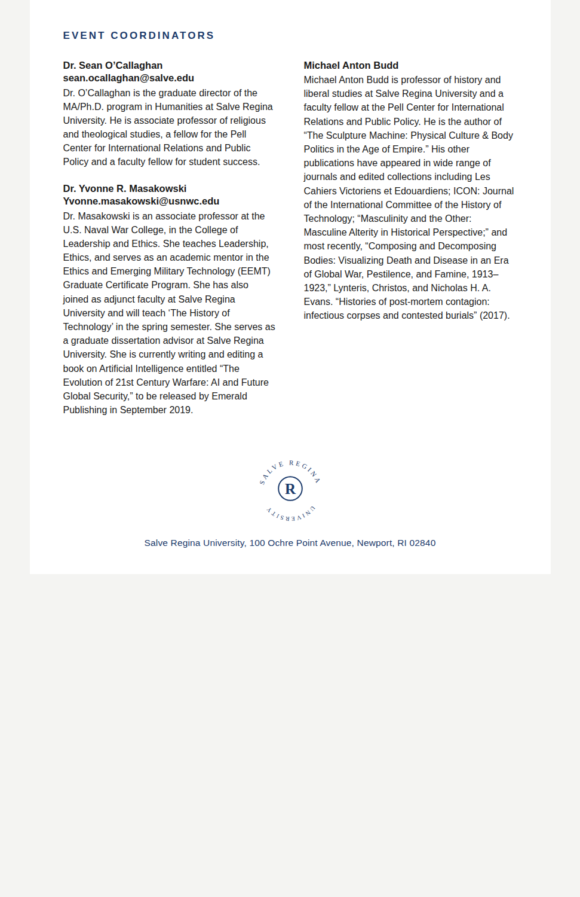Event Coordinators
Dr. Sean O’Callaghan sean.ocallaghan@salve.edu
Dr. O’Callaghan is the graduate director of the MA/Ph.D. program in Humanities at Salve Regina University. He is associate professor of religious and theological studies, a fellow for the Pell Center for International Relations and Public Policy and a faculty fellow for student success.
Dr. Yvonne R. Masakowski Yvonne.masakowski@usnwc.edu
Dr. Masakowski is an associate professor at the U.S. Naval War College, in the College of Leadership and Ethics. She teaches Leadership, Ethics, and serves as an academic mentor in the Ethics and Emerging Military Technology (EEMT) Graduate Certificate Program. She has also joined as adjunct faculty at Salve Regina University and will teach ‘The History of Technology’ in the spring semester. She serves as a graduate dissertation advisor at Salve Regina University. She is currently writing and editing a book on Artificial Intelligence entitled “The Evolution of 21st Century Warfare: AI and Future Global Security,” to be released by Emerald Publishing in September 2019.
Michael Anton Budd
Michael Anton Budd is professor of history and liberal studies at Salve Regina University and a faculty fellow at the Pell Center for International Relations and Public Policy. He is the author of “The Sculpture Machine: Physical Culture & Body Politics in the Age of Empire.” His other publications have appeared in wide range of journals and edited collections including Les Cahiers Victoriens et Edouardiens; ICON: Journal of the International Committee of the History of Technology; “Masculinity and the Other: Masculine Alterity in Historical Perspective;” and most recently, “Composing and Decomposing Bodies: Visualizing Death and Disease in an Era of Global War, Pestilence, and Famine, 1913–1923,” Lynteris, Christos, and Nicholas H. A. Evans. “Histories of post-mortem contagion: infectious corpses and contested burials” (2017).
SALVE REGINA UNIVERSITY R
Salve Regina University, 100 Ochre Point Avenue, Newport, RI 02840